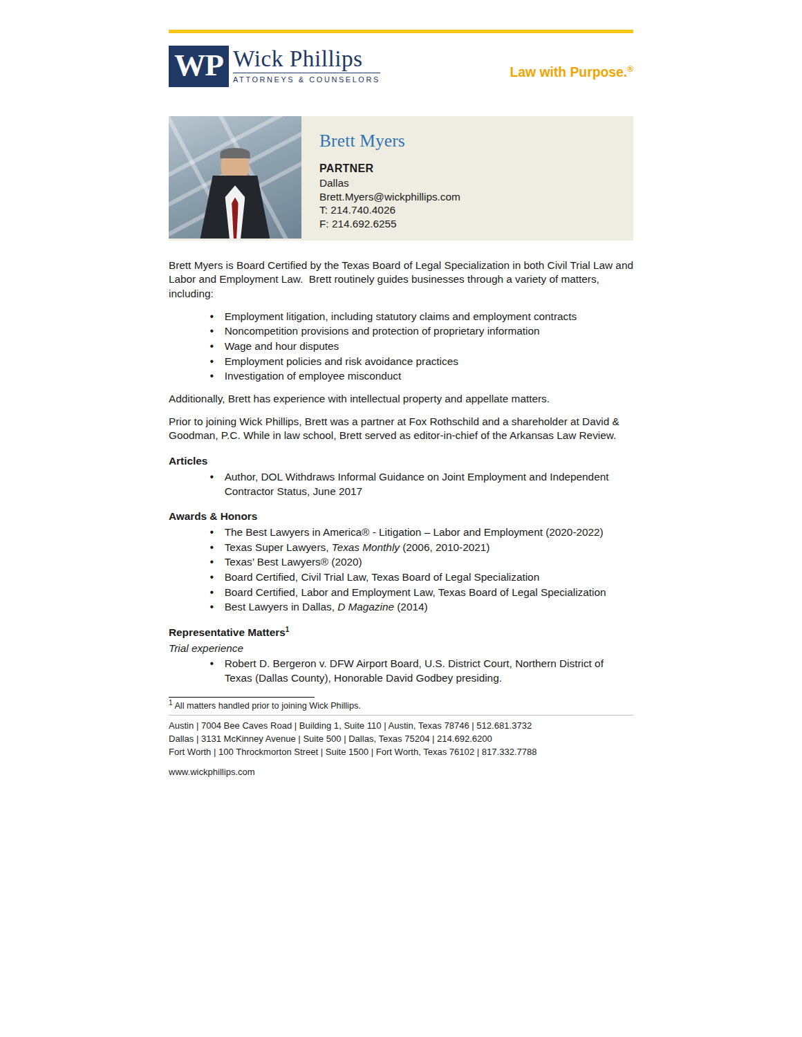WP
Wick Phillips
Attorneys & Counselors
Law with Purpose.®
Brett Myers
PARTNER
Dallas
Brett.Myers@wickphillips.com
T: 214.740.4026
F: 214.692.6255
Brett Myers is Board Certified by the Texas Board of Legal Specialization in both Civil Trial Law and Labor and Employment Law. Brett routinely guides businesses through a variety of matters, including:
Employment litigation, including statutory claims and employment contracts
Noncompetition provisions and protection of proprietary information
Wage and hour disputes
Employment policies and risk avoidance practices
Investigation of employee misconduct
Additionally, Brett has experience with intellectual property and appellate matters.
Prior to joining Wick Phillips, Brett was a partner at Fox Rothschild and a shareholder at David & Goodman, P.C. While in law school, Brett served as editor-in-chief of the Arkansas Law Review.
Articles
Author, DOL Withdraws Informal Guidance on Joint Employment and Independent Contractor Status, June 2017
Awards & Honors
The Best Lawyers in America® - Litigation – Labor and Employment (2020-2022)
Texas Super Lawyers, Texas Monthly (2006, 2010-2021)
Texas’ Best Lawyers® (2020)
Board Certified, Civil Trial Law, Texas Board of Legal Specialization
Board Certified, Labor and Employment Law, Texas Board of Legal Specialization
Best Lawyers in Dallas, D Magazine (2014)
Representative Matters1
Trial experience
Robert D. Bergeron v. DFW Airport Board, U.S. District Court, Northern District of Texas (Dallas County), Honorable David Godbey presiding.
1 All matters handled prior to joining Wick Phillips.
Austin | 7004 Bee Caves Road | Building 1, Suite 110 | Austin, Texas 78746 | 512.681.3732
Dallas | 3131 McKinney Avenue | Suite 500 | Dallas, Texas 75204 | 214.692.6200
Fort Worth | 100 Throckmorton Street | Suite 1500 | Fort Worth, Texas 76102 | 817.332.7788
www.wickphillips.com